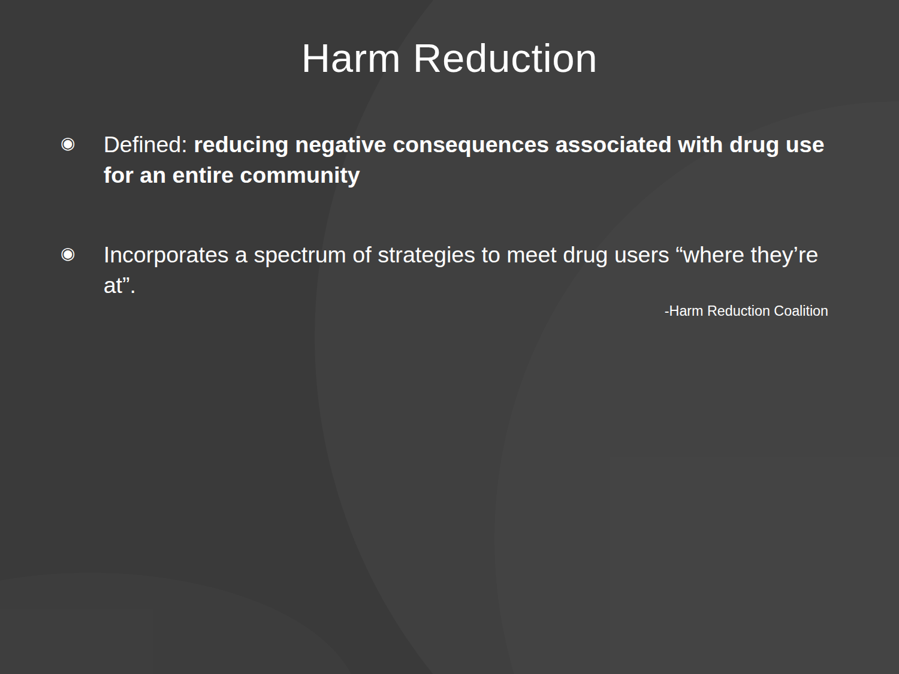Harm Reduction
Defined: reducing negative consequences associated with drug use for an entire community
Incorporates a spectrum of strategies to meet drug users “where they’re at”. -Harm Reduction Coalition